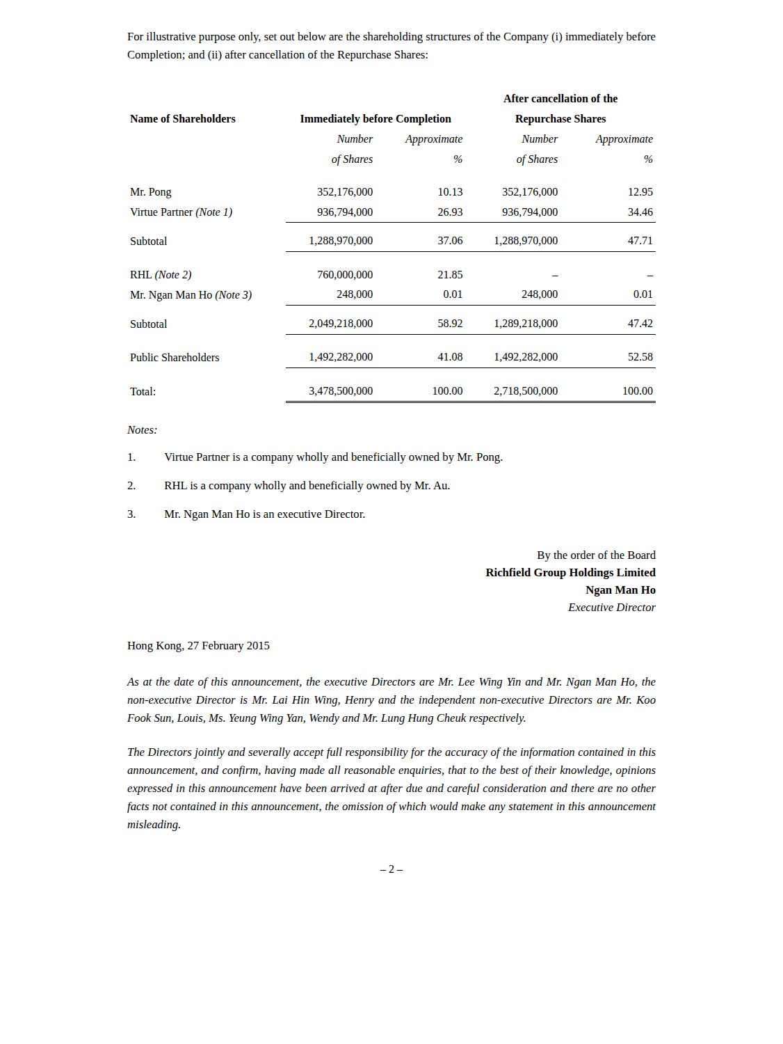For illustrative purpose only, set out below are the shareholding structures of the Company (i) immediately before Completion; and (ii) after cancellation of the Repurchase Shares:
| | | | After cancellation of the |
| --- | --- | --- | --- |
| Name of Shareholders | Immediately before Completion | Repurchase Shares |
| | Number | Approximate | Number | Approximate |
| | of Shares | % | of Shares | % |
| Mr. Pong | 352,176,000 | 10.13 | 352,176,000 | 12.95 |
| Virtue Partner (Note 1) | 936,794,000 | 26.93 | 936,794,000 | 34.46 |
| Subtotal | 1,288,970,000 | 37.06 | 1,288,970,000 | 47.71 |
| RHL (Note 2) | 760,000,000 | 21.85 | – | – |
| Mr. Ngan Man Ho (Note 3) | 248,000 | 0.01 | 248,000 | 0.01 |
| Subtotal | 2,049,218,000 | 58.92 | 1,289,218,000 | 47.42 |
| Public Shareholders | 1,492,282,000 | 41.08 | 1,492,282,000 | 52.58 |
| Total: | 3,478,500,000 | 100.00 | 2,718,500,000 | 100.00 |
Notes:
1. Virtue Partner is a company wholly and beneficially owned by Mr. Pong.
2. RHL is a company wholly and beneficially owned by Mr. Au.
3. Mr. Ngan Man Ho is an executive Director.
By the order of the Board
Richfield Group Holdings Limited
Ngan Man Ho
Executive Director
Hong Kong, 27 February 2015
As at the date of this announcement, the executive Directors are Mr. Lee Wing Yin and Mr. Ngan Man Ho, the non-executive Director is Mr. Lai Hin Wing, Henry and the independent non-executive Directors are Mr. Koo Fook Sun, Louis, Ms. Yeung Wing Yan, Wendy and Mr. Lung Hung Cheuk respectively.
The Directors jointly and severally accept full responsibility for the accuracy of the information contained in this announcement, and confirm, having made all reasonable enquiries, that to the best of their knowledge, opinions expressed in this announcement have been arrived at after due and careful consideration and there are no other facts not contained in this announcement, the omission of which would make any statement in this announcement misleading.
– 2 –